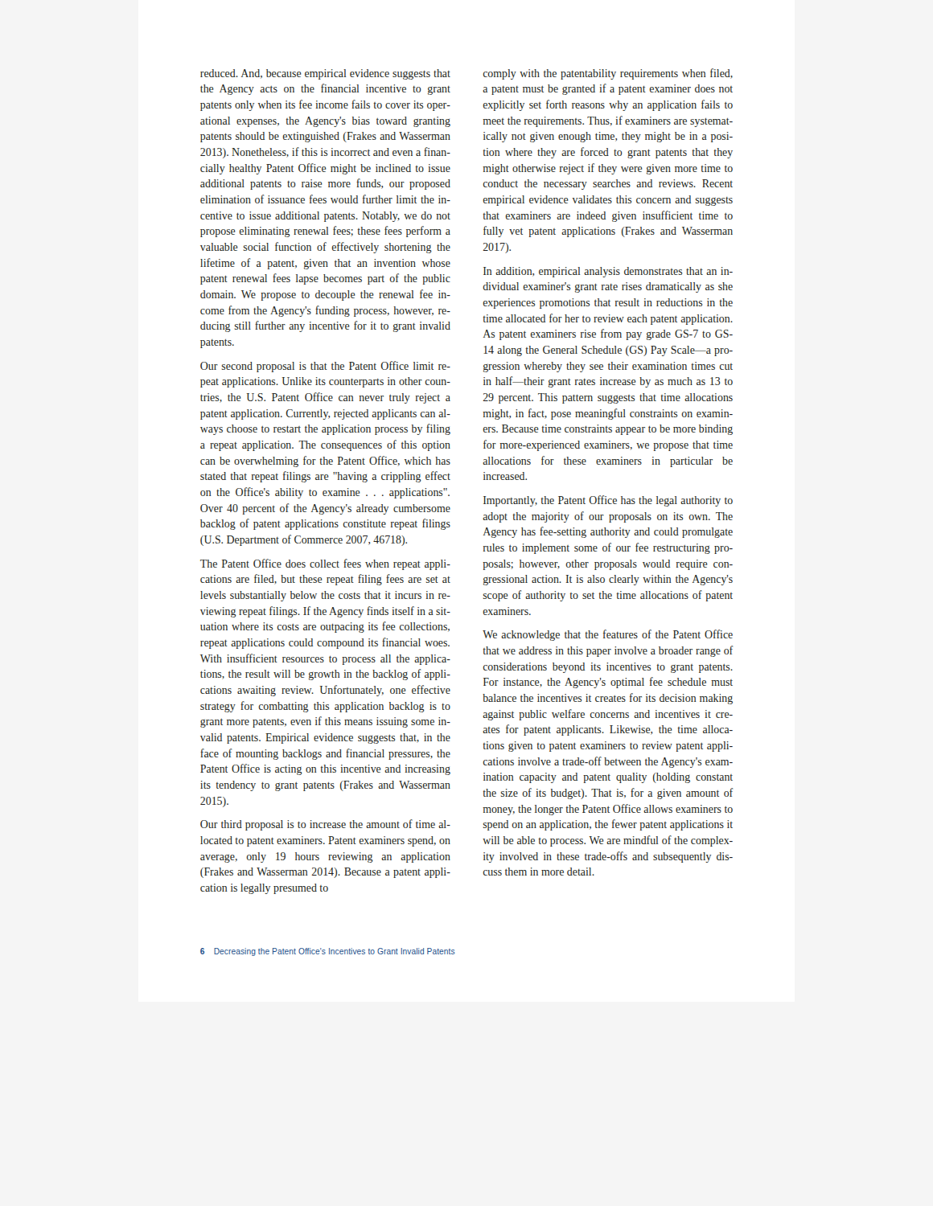reduced. And, because empirical evidence suggests that the Agency acts on the financial incentive to grant patents only when its fee income fails to cover its operational expenses, the Agency's bias toward granting patents should be extinguished (Frakes and Wasserman 2013). Nonetheless, if this is incorrect and even a financially healthy Patent Office might be inclined to issue additional patents to raise more funds, our proposed elimination of issuance fees would further limit the incentive to issue additional patents. Notably, we do not propose eliminating renewal fees; these fees perform a valuable social function of effectively shortening the lifetime of a patent, given that an invention whose patent renewal fees lapse becomes part of the public domain. We propose to decouple the renewal fee income from the Agency's funding process, however, reducing still further any incentive for it to grant invalid patents.
Our second proposal is that the Patent Office limit repeat applications. Unlike its counterparts in other countries, the U.S. Patent Office can never truly reject a patent application. Currently, rejected applicants can always choose to restart the application process by filing a repeat application. The consequences of this option can be overwhelming for the Patent Office, which has stated that repeat filings are "having a crippling effect on the Office's ability to examine . . . applications". Over 40 percent of the Agency's already cumbersome backlog of patent applications constitute repeat filings (U.S. Department of Commerce 2007, 46718).
The Patent Office does collect fees when repeat applications are filed, but these repeat filing fees are set at levels substantially below the costs that it incurs in reviewing repeat filings. If the Agency finds itself in a situation where its costs are outpacing its fee collections, repeat applications could compound its financial woes. With insufficient resources to process all the applications, the result will be growth in the backlog of applications awaiting review. Unfortunately, one effective strategy for combatting this application backlog is to grant more patents, even if this means issuing some invalid patents. Empirical evidence suggests that, in the face of mounting backlogs and financial pressures, the Patent Office is acting on this incentive and increasing its tendency to grant patents (Frakes and Wasserman 2015).
Our third proposal is to increase the amount of time allocated to patent examiners. Patent examiners spend, on average, only 19 hours reviewing an application (Frakes and Wasserman 2014). Because a patent application is legally presumed to
comply with the patentability requirements when filed, a patent must be granted if a patent examiner does not explicitly set forth reasons why an application fails to meet the requirements. Thus, if examiners are systematically not given enough time, they might be in a position where they are forced to grant patents that they might otherwise reject if they were given more time to conduct the necessary searches and reviews. Recent empirical evidence validates this concern and suggests that examiners are indeed given insufficient time to fully vet patent applications (Frakes and Wasserman 2017).
In addition, empirical analysis demonstrates that an individual examiner's grant rate rises dramatically as she experiences promotions that result in reductions in the time allocated for her to review each patent application. As patent examiners rise from pay grade GS-7 to GS-14 along the General Schedule (GS) Pay Scale—a progression whereby they see their examination times cut in half—their grant rates increase by as much as 13 to 29 percent. This pattern suggests that time allocations might, in fact, pose meaningful constraints on examiners. Because time constraints appear to be more binding for more-experienced examiners, we propose that time allocations for these examiners in particular be increased.
Importantly, the Patent Office has the legal authority to adopt the majority of our proposals on its own. The Agency has fee-setting authority and could promulgate rules to implement some of our fee restructuring proposals; however, other proposals would require congressional action. It is also clearly within the Agency's scope of authority to set the time allocations of patent examiners.
We acknowledge that the features of the Patent Office that we address in this paper involve a broader range of considerations beyond its incentives to grant patents. For instance, the Agency's optimal fee schedule must balance the incentives it creates for its decision making against public welfare concerns and incentives it creates for patent applicants. Likewise, the time allocations given to patent examiners to review patent applications involve a trade-off between the Agency's examination capacity and patent quality (holding constant the size of its budget). That is, for a given amount of money, the longer the Patent Office allows examiners to spend on an application, the fewer patent applications it will be able to process. We are mindful of the complexity involved in these trade-offs and subsequently discuss them in more detail.
6 Decreasing the Patent Office's Incentives to Grant Invalid Patents